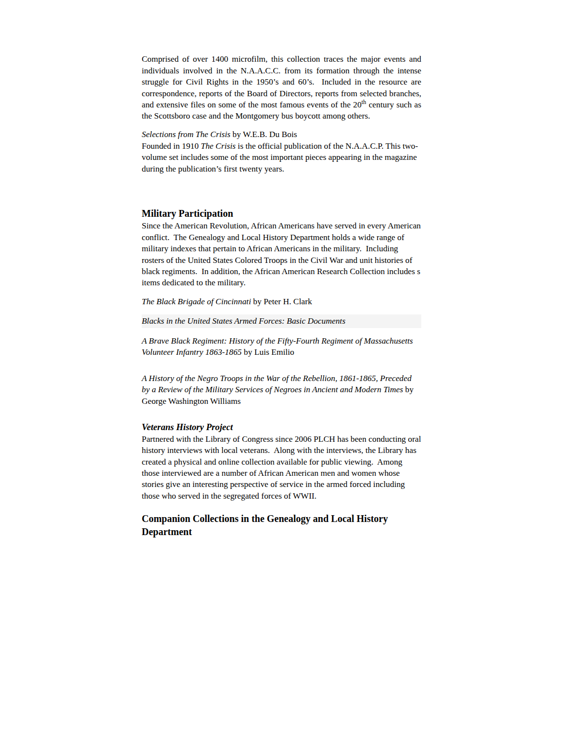Comprised of over 1400 microfilm, this collection traces the major events and individuals involved in the N.A.A.C.C. from its formation through the intense struggle for Civil Rights in the 1950’s and 60’s. Included in the resource are correspondence, reports of the Board of Directors, reports from selected branches, and extensive files on some of the most famous events of the 20th century such as the Scottsboro case and the Montgomery bus boycott among others.
Selections from The Crisis by W.E.B. Du Bois
Founded in 1910 The Crisis is the official publication of the N.A.A.C.P. This two-volume set includes some of the most important pieces appearing in the magazine during the publication’s first twenty years.
Military Participation
Since the American Revolution, African Americans have served in every American conflict. The Genealogy and Local History Department holds a wide range of military indexes that pertain to African Americans in the military. Including rosters of the United States Colored Troops in the Civil War and unit histories of black regiments. In addition, the African American Research Collection includes s items dedicated to the military.
The Black Brigade of Cincinnati by Peter H. Clark
Blacks in the United States Armed Forces: Basic Documents
A Brave Black Regiment: History of the Fifty-Fourth Regiment of Massachusetts Volunteer Infantry 1863-1865 by Luis Emilio
A History of the Negro Troops in the War of the Rebellion, 1861-1865, Preceded by a Review of the Military Services of Negroes in Ancient and Modern Times by George Washington Williams
Veterans History Project
Partnered with the Library of Congress since 2006 PLCH has been conducting oral history interviews with local veterans. Along with the interviews, the Library has created a physical and online collection available for public viewing. Among those interviewed are a number of African American men and women whose stories give an interesting perspective of service in the armed forced including those who served in the segregated forces of WWII.
Companion Collections in the Genealogy and Local History Department